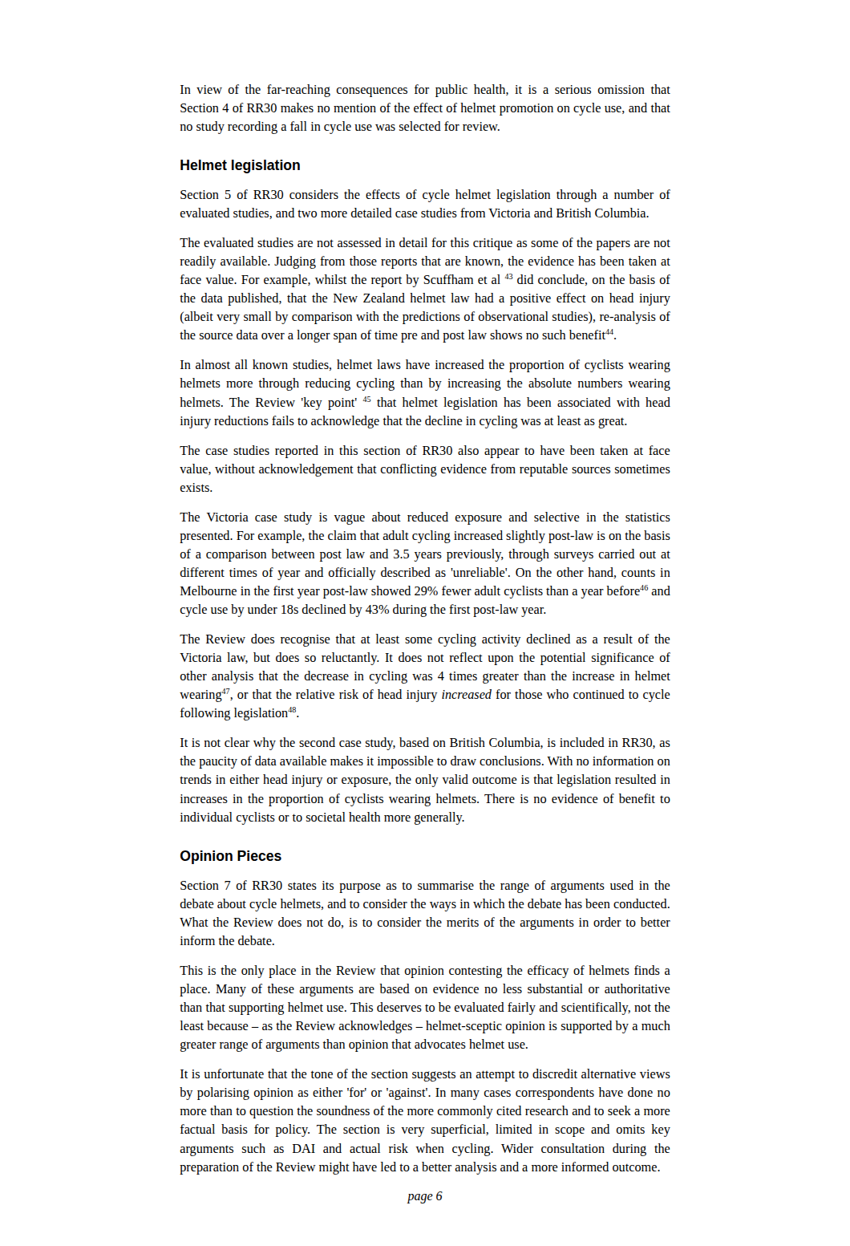In view of the far-reaching consequences for public health, it is a serious omission that Section 4 of RR30 makes no mention of the effect of helmet promotion on cycle use, and that no study recording a fall in cycle use was selected for review.
Helmet legislation
Section 5 of RR30 considers the effects of cycle helmet legislation through a number of evaluated studies, and two more detailed case studies from Victoria and British Columbia.
The evaluated studies are not assessed in detail for this critique as some of the papers are not readily available. Judging from those reports that are known, the evidence has been taken at face value. For example, whilst the report by Scuffham et al 43 did conclude, on the basis of the data published, that the New Zealand helmet law had a positive effect on head injury (albeit very small by comparison with the predictions of observational studies), re-analysis of the source data over a longer span of time pre and post law shows no such benefit44.
In almost all known studies, helmet laws have increased the proportion of cyclists wearing helmets more through reducing cycling than by increasing the absolute numbers wearing helmets. The Review 'key point' 45 that helmet legislation has been associated with head injury reductions fails to acknowledge that the decline in cycling was at least as great.
The case studies reported in this section of RR30 also appear to have been taken at face value, without acknowledgement that conflicting evidence from reputable sources sometimes exists.
The Victoria case study is vague about reduced exposure and selective in the statistics presented. For example, the claim that adult cycling increased slightly post-law is on the basis of a comparison between post law and 3.5 years previously, through surveys carried out at different times of year and officially described as 'unreliable'. On the other hand, counts in Melbourne in the first year post-law showed 29% fewer adult cyclists than a year before46 and cycle use by under 18s declined by 43% during the first post-law year.
The Review does recognise that at least some cycling activity declined as a result of the Victoria law, but does so reluctantly. It does not reflect upon the potential significance of other analysis that the decrease in cycling was 4 times greater than the increase in helmet wearing47, or that the relative risk of head injury increased for those who continued to cycle following legislation48.
It is not clear why the second case study, based on British Columbia, is included in RR30, as the paucity of data available makes it impossible to draw conclusions. With no information on trends in either head injury or exposure, the only valid outcome is that legislation resulted in increases in the proportion of cyclists wearing helmets. There is no evidence of benefit to individual cyclists or to societal health more generally.
Opinion Pieces
Section 7 of RR30 states its purpose as to summarise the range of arguments used in the debate about cycle helmets, and to consider the ways in which the debate has been conducted. What the Review does not do, is to consider the merits of the arguments in order to better inform the debate.
This is the only place in the Review that opinion contesting the efficacy of helmets finds a place. Many of these arguments are based on evidence no less substantial or authoritative than that supporting helmet use. This deserves to be evaluated fairly and scientifically, not the least because – as the Review acknowledges – helmet-sceptic opinion is supported by a much greater range of arguments than opinion that advocates helmet use.
It is unfortunate that the tone of the section suggests an attempt to discredit alternative views by polarising opinion as either 'for' or 'against'. In many cases correspondents have done no more than to question the soundness of the more commonly cited research and to seek a more factual basis for policy. The section is very superficial, limited in scope and omits key arguments such as DAI and actual risk when cycling. Wider consultation during the preparation of the Review might have led to a better analysis and a more informed outcome.
page 6